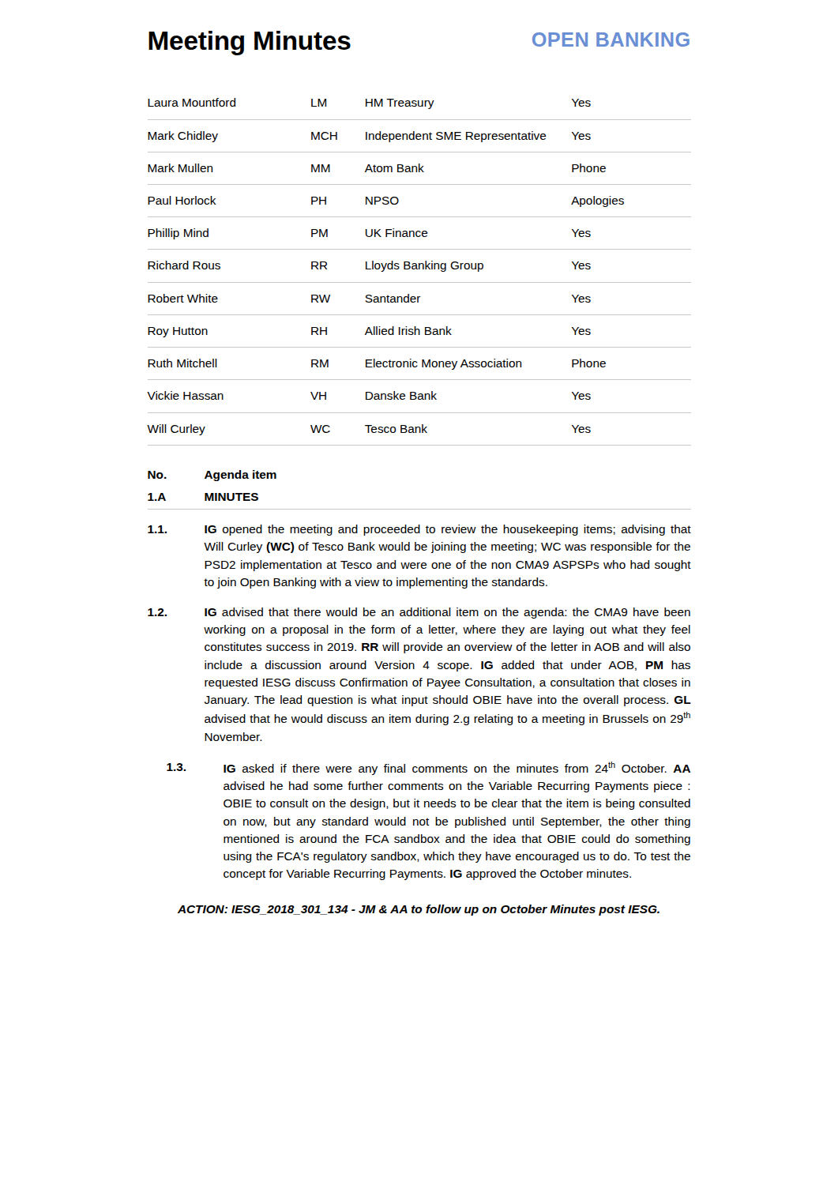Meeting Minutes
OPEN BANKING
| Laura Mountford | LM | HM Treasury | Yes |
| Mark Chidley | MCH | Independent SME Representative | Yes |
| Mark Mullen | MM | Atom Bank | Phone |
| Paul Horlock | PH | NPSO | Apologies |
| Phillip Mind | PM | UK Finance | Yes |
| Richard Rous | RR | Lloyds Banking Group | Yes |
| Robert White | RW | Santander | Yes |
| Roy Hutton | RH | Allied Irish Bank | Yes |
| Ruth Mitchell | RM | Electronic Money Association | Phone |
| Vickie Hassan | VH | Danske Bank | Yes |
| Will Curley | WC | Tesco Bank | Yes |
No. Agenda item
1.A MINUTES
1.1.
IG opened the meeting and proceeded to review the housekeeping items; advising that Will Curley (WC) of Tesco Bank would be joining the meeting; WC was responsible for the PSD2 implementation at Tesco and were one of the non CMA9 ASPSPs who had sought to join Open Banking with a view to implementing the standards.
1.2.
IG advised that there would be an additional item on the agenda: the CMA9 have been working on a proposal in the form of a letter, where they are laying out what they feel constitutes success in 2019. RR will provide an overview of the letter in AOB and will also include a discussion around Version 4 scope. IG added that under AOB, PM has requested IESG discuss Confirmation of Payee Consultation, a consultation that closes in January. The lead question is what input should OBIE have into the overall process. GL advised that he would discuss an item during 2.g relating to a meeting in Brussels on 29th November.
1.3.
IG asked if there were any final comments on the minutes from 24th October. AA advised he had some further comments on the Variable Recurring Payments piece : OBIE to consult on the design, but it needs to be clear that the item is being consulted on now, but any standard would not be published until September, the other thing mentioned is around the FCA sandbox and the idea that OBIE could do something using the FCA's regulatory sandbox, which they have encouraged us to do. To test the concept for Variable Recurring Payments. IG approved the October minutes.
ACTION: IESG_2018_301_134 - JM & AA to follow up on October Minutes post IESG.